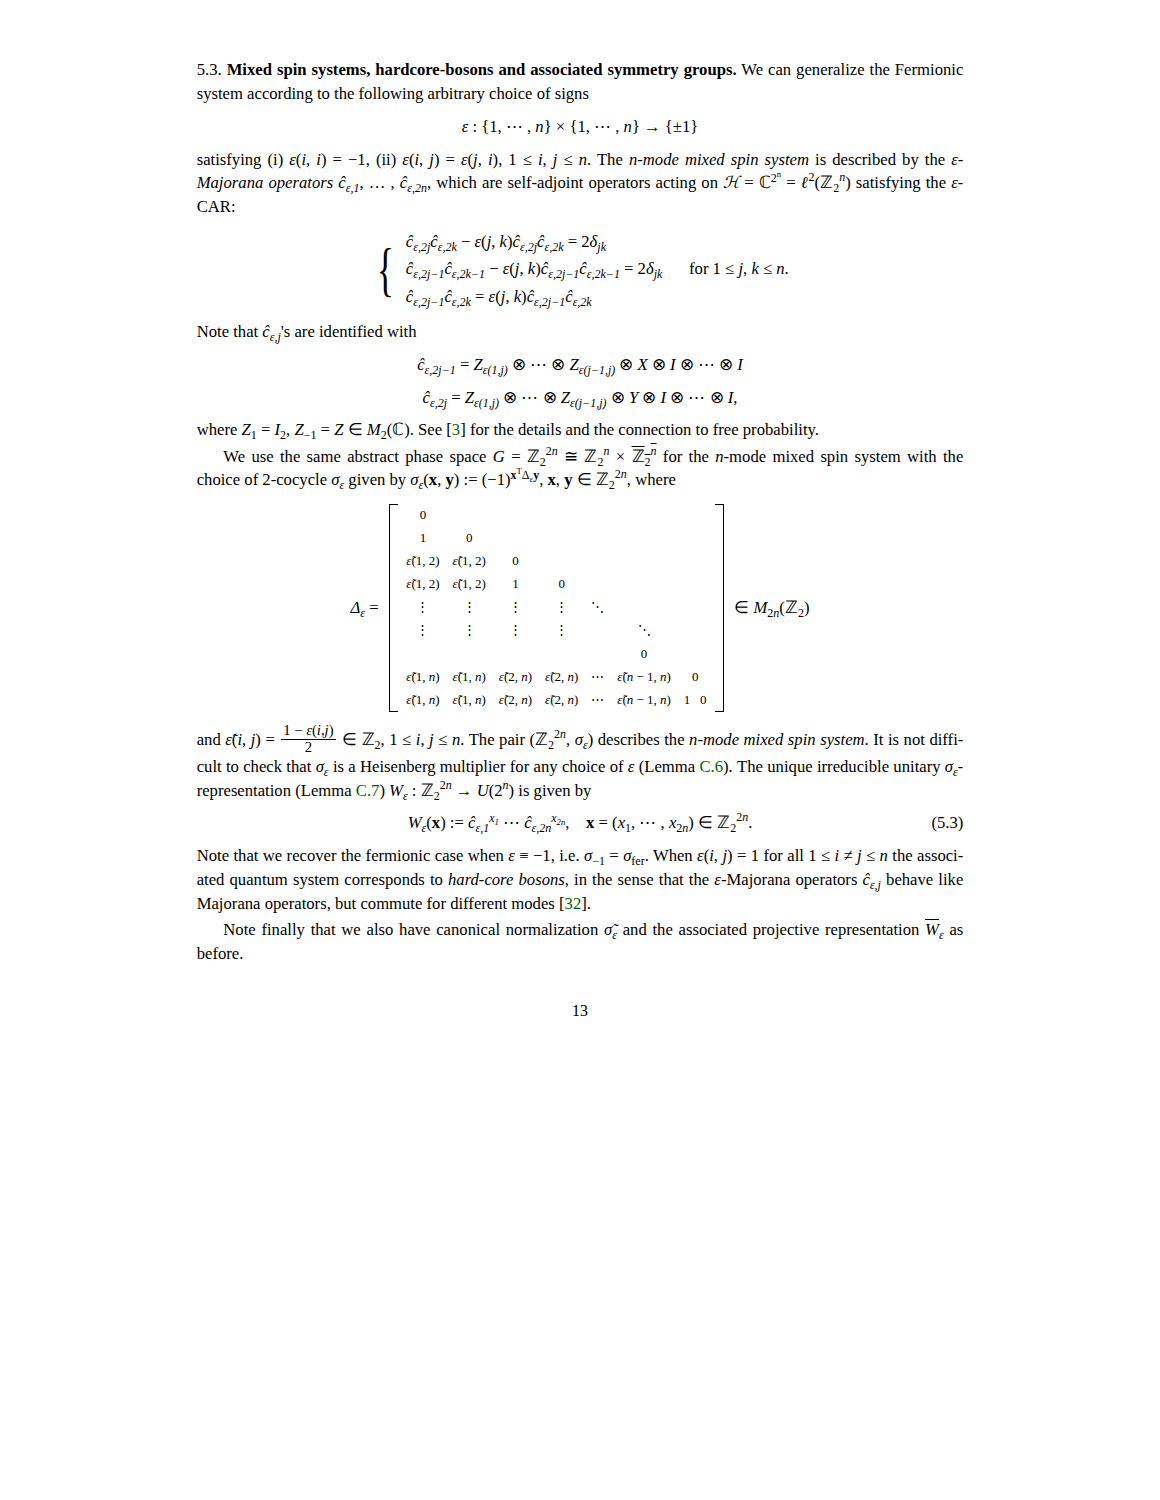5.3. Mixed spin systems, hardcore-bosons and associated symmetry groups. We can generalize the Fermionic system according to the following arbitrary choice of signs
ε : {1, ⋯ , n} × {1, ⋯ , n} → {±1}
satisfying (i) ε(i, i) = −1, (ii) ε(i, j) = ε(j, i), 1 ≤ i, j ≤ n. The n-mode mixed spin system is described by the ε-Majorana operators ĉε,1, … , ĉε,2n, which are self-adjoint operators acting on ℋ = ℂ2n = ℓ2(ℤ2n) satisfying the ε-CAR:
{
ĉε,2jĉε,2k − ε(j, k)ĉε,2jĉε,2k = 2δjk
ĉε,2j−1ĉε,2k−1 − ε(j, k)ĉε,2j−1ĉε,2k−1 = 2δjk for 1 ≤ j, k ≤ n.
ĉε,2j−1ĉε,2k = ε(j, k)ĉε,2j−1ĉε,2k
Note that ĉε,j's are identified with
ĉε,2j−1 = Zε(1,j) ⊗ ⋯ ⊗ Zε(j−1,j) ⊗ X ⊗ I ⊗ ⋯ ⊗ I
ĉε,2j = Zε(1,j) ⊗ ⋯ ⊗ Zε(j−1,j) ⊗ Y ⊗ I ⊗ ⋯ ⊗ I,
where Z1 = I2, Z−1 = Z ∈ M2(ℂ). See [3] for the details and the connection to free probability.
We use the same abstract phase space G = ℤ22n ≅ ℤ2n × ℤ2n for the n-mode mixed spin system with the choice of 2-cocycle σε given by σε(x, y) := (−1)xTΔεy, x, y ∈ ℤ22n, where
Δε =
| 0 | | | | | | |
| 1 | 0 | | | | | |
| ε̃ (1, 2) | ε̃ (1, 2) | 0 | | | | |
| ε̃ (1, 2) | ε̃ (1, 2) | 1 | 0 | | | |
| ⋮ | ⋮ | ⋮ | ⋮ | ⋱ | | |
| ⋮ | ⋮ | ⋮ | ⋮ | | ⋱ | |
| | | | | | 0 | |
| ε̃ (1, n ) | ε̃ (1, n ) | ε̃ (2, n ) | ε̃ (2, n ) | ⋯ | ε̃ ( n − 1, n ) | 0 |
| ε̃ (1, n ) | ε̃ (1, n ) | ε̃ (2, n ) | ε̃ (2, n ) | ⋯ | ε̃ ( n − 1, n ) | 1 0 |
∈ M2n(ℤ2)
and ε̃(i, j) = 1 − ε(i,j) 2 ∈ ℤ2, 1 ≤ i, j ≤ n. The pair (ℤ22n, σε) describes the n-mode mixed spin system. It is not difficult to check that σε is a Heisenberg multiplier for any choice of ε (Lemma C.6). The unique irreducible unitary σε-representation (Lemma C.7) Wε : ℤ22n → U(2n) is given by
Wε(x) := ĉε,1x1 ⋯ ĉε,2nx2n, x = (x1, ⋯ , x2n) ∈ ℤ22n. (5.3)
Note that we recover the fermionic case when ε ≡ −1, i.e. σ−1 = σfer. When ε(i, j) = 1 for all 1 ≤ i ≠ j ≤ n the associated quantum system corresponds to hard-core bosons, in the sense that the ε-Majorana operators ĉε,j behave like Majorana operators, but commute for different modes [32].
Note finally that we also have canonical normalization σ̃ε and the associated projective representation Wε as before.
13